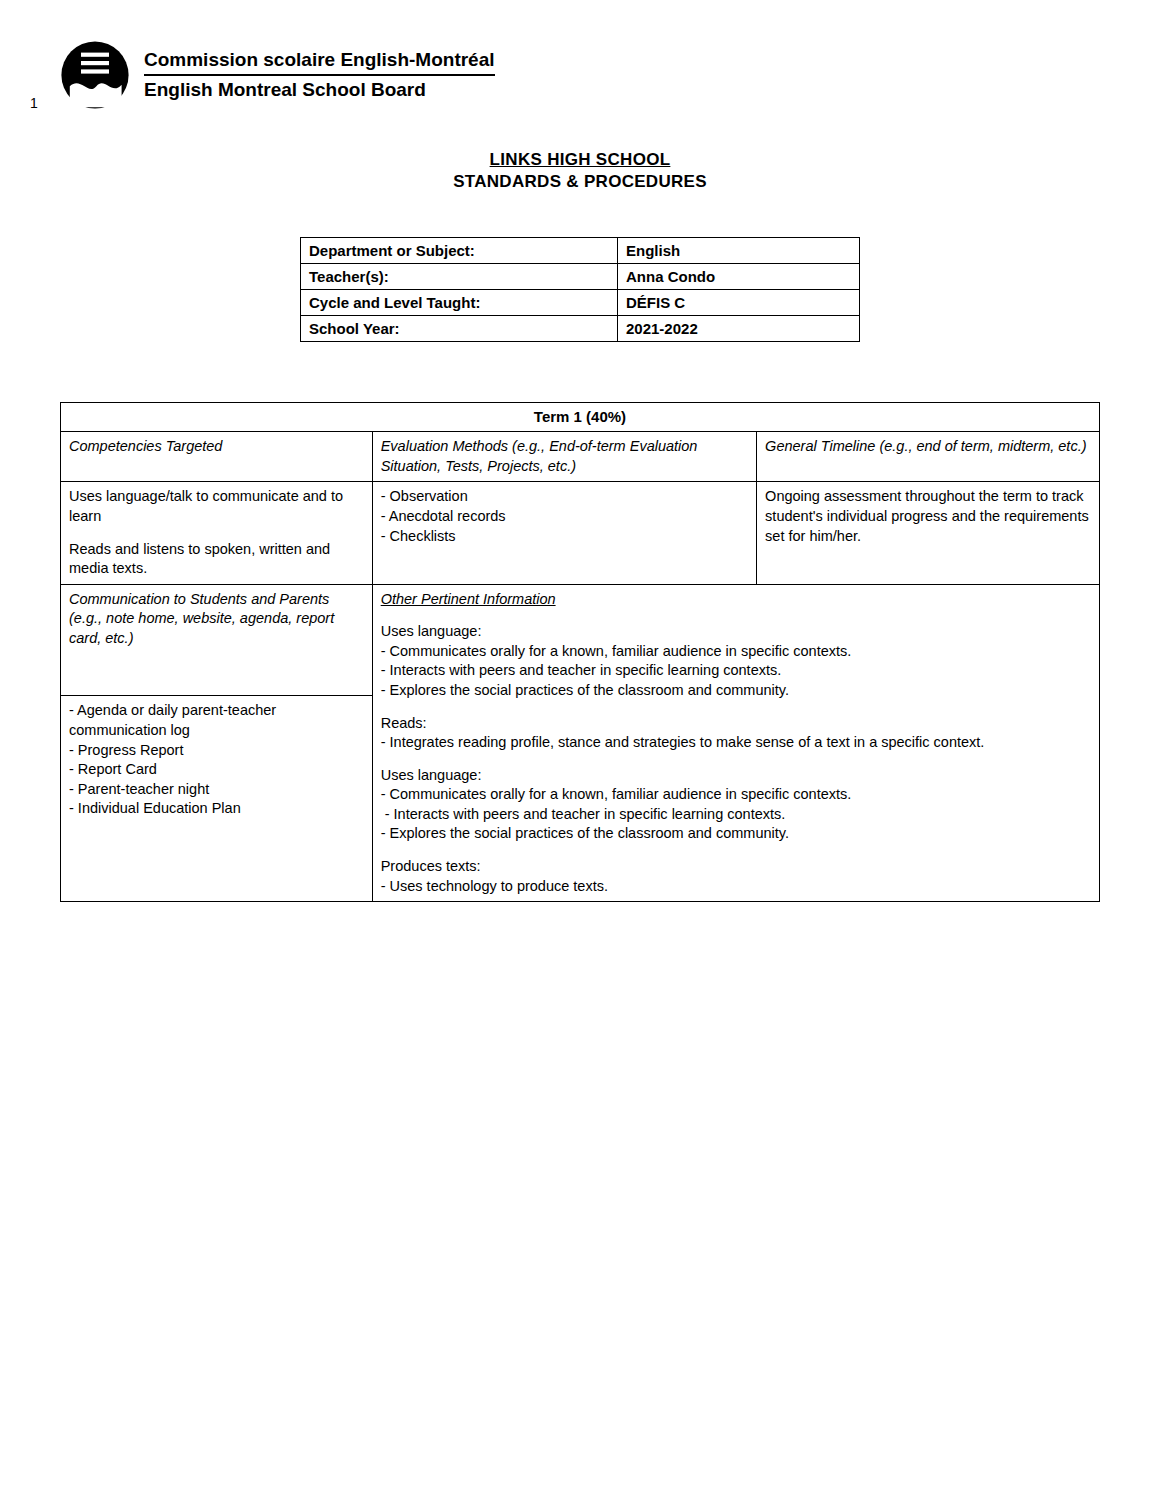1
Commission scolaire English-Montréal English Montreal School Board
LINKS HIGH SCHOOL
STANDARDS & PROCEDURES
| Department or Subject: | English |
| Teacher(s): | Anna Condo |
| Cycle and Level Taught: | DÉFIS C |
| School Year: | 2021-2022 |
| Term 1 (40%) |
| --- |
| Competencies Targeted | Evaluation Methods (e.g., End-of-term Evaluation Situation, Tests, Projects, etc.) | General Timeline (e.g., end of term, midterm, etc.) |
| Uses language/talk to communicate and to learn Reads and listens to spoken, written and media texts. | - Observation - Anecdotal records - Checklists | Ongoing assessment throughout the term to track student's individual progress and the requirements set for him/her. |
| Communication to Students and Parents (e.g., note home, website, agenda, report card, etc.) | Other Pertinent Information Uses language: - Communicates orally for a known, familiar audience in specific contexts. - Interacts with peers and teacher in specific learning contexts. - Explores the social practices of the classroom and community. Reads: - Integrates reading profile, stance and strategies to make sense of a text in a specific context. Uses language: - Communicates orally for a known, familiar audience in specific contexts. - Interacts with peers and teacher in specific learning contexts. - Explores the social practices of the classroom and community. Produces texts: - Uses technology to produce texts. |
| - Agenda or daily parent-teacher communication log - Progress Report - Report Card - Parent-teacher night - Individual Education Plan |